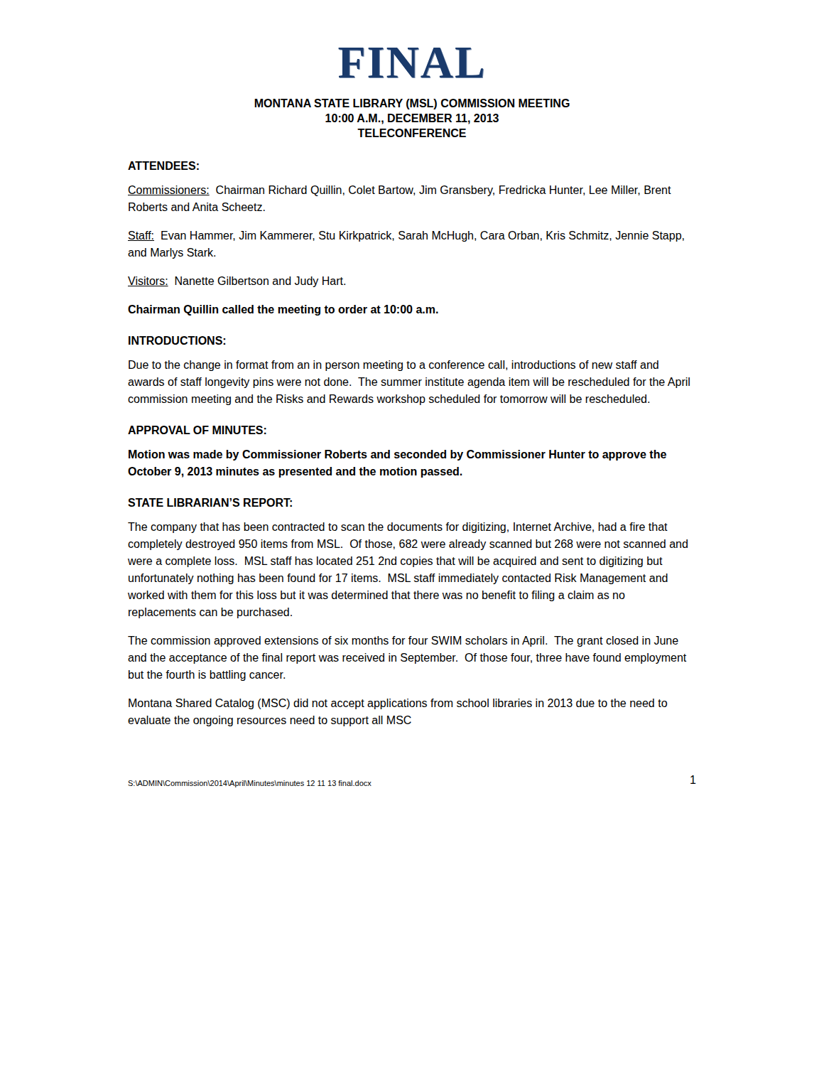FINAL
MONTANA STATE LIBRARY (MSL) COMMISSION MEETING
10:00 A.M., DECEMBER 11, 2013
TELECONFERENCE
ATTENDEES:
Commissioners: Chairman Richard Quillin, Colet Bartow, Jim Gransbery, Fredricka Hunter, Lee Miller, Brent Roberts and Anita Scheetz.
Staff: Evan Hammer, Jim Kammerer, Stu Kirkpatrick, Sarah McHugh, Cara Orban, Kris Schmitz, Jennie Stapp, and Marlys Stark.
Visitors: Nanette Gilbertson and Judy Hart.
Chairman Quillin called the meeting to order at 10:00 a.m.
INTRODUCTIONS:
Due to the change in format from an in person meeting to a conference call, introductions of new staff and awards of staff longevity pins were not done. The summer institute agenda item will be rescheduled for the April commission meeting and the Risks and Rewards workshop scheduled for tomorrow will be rescheduled.
APPROVAL OF MINUTES:
Motion was made by Commissioner Roberts and seconded by Commissioner Hunter to approve the October 9, 2013 minutes as presented and the motion passed.
STATE LIBRARIAN’S REPORT:
The company that has been contracted to scan the documents for digitizing, Internet Archive, had a fire that completely destroyed 950 items from MSL. Of those, 682 were already scanned but 268 were not scanned and were a complete loss. MSL staff has located 251 2nd copies that will be acquired and sent to digitizing but unfortunately nothing has been found for 17 items. MSL staff immediately contacted Risk Management and worked with them for this loss but it was determined that there was no benefit to filing a claim as no replacements can be purchased.
The commission approved extensions of six months for four SWIM scholars in April. The grant closed in June and the acceptance of the final report was received in September. Of those four, three have found employment but the fourth is battling cancer.
Montana Shared Catalog (MSC) did not accept applications from school libraries in 2013 due to the need to evaluate the ongoing resources need to support all MSC
S:\ADMIN\Commission\2014\April\Minutes\minutes 12 11 13 final.docx 1